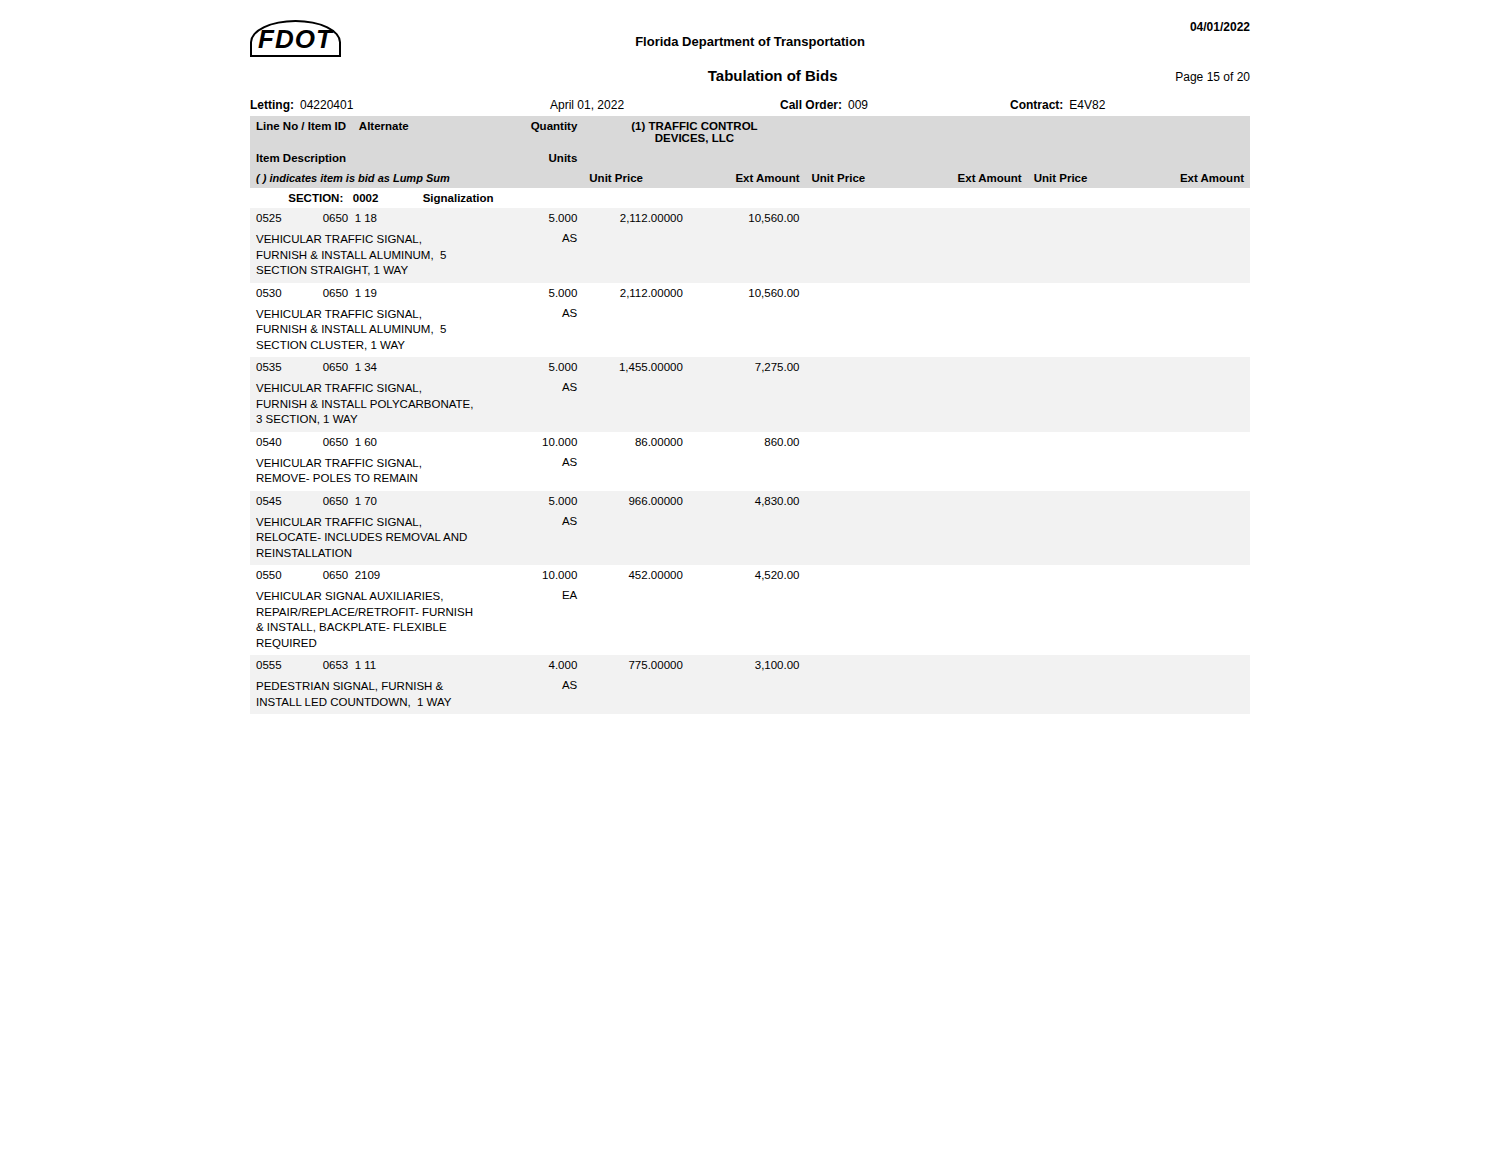FDOT
04/01/2022
Florida Department of Transportation
Tabulation of Bids
Page 15 of 20
Letting: 04220401
April 01, 2022
Call Order: 009
Contract: E4V82
| Line No / Item ID Alternate | Quantity | (1) TRAFFIC CONTROL DEVICES, LLC | | |
| --- | --- | --- | --- | --- |
| Item Description | Units | | | |
| ( ) indicates item is bid as Lump Sum | | Unit Price | Ext Amount | Unit Price | Ext Amount | Unit Price | Ext Amount |
| SECTION: 0002 | Signalization | |
| 0525 | 0650 1 18 | 5.000 | 2,112.00000 | 10,560.00 | | | | |
| VEHICULAR TRAFFIC SIGNAL, FURNISH & INSTALL ALUMINUM, 5 SECTION STRAIGHT, 1 WAY | AS | |
| 0530 | 0650 1 19 | 5.000 | 2,112.00000 | 10,560.00 | | | | |
| VEHICULAR TRAFFIC SIGNAL, FURNISH & INSTALL ALUMINUM, 5 SECTION CLUSTER, 1 WAY | AS | |
| 0535 | 0650 1 34 | 5.000 | 1,455.00000 | 7,275.00 | | | | |
| VEHICULAR TRAFFIC SIGNAL, FURNISH & INSTALL POLYCARBONATE, 3 SECTION, 1 WAY | AS | |
| 0540 | 0650 1 60 | 10.000 | 86.00000 | 860.00 | | | | |
| VEHICULAR TRAFFIC SIGNAL, REMOVE- POLES TO REMAIN | AS | |
| 0545 | 0650 1 70 | 5.000 | 966.00000 | 4,830.00 | | | | |
| VEHICULAR TRAFFIC SIGNAL, RELOCATE- INCLUDES REMOVAL AND REINSTALLATION | AS | |
| 0550 | 0650 2109 | 10.000 | 452.00000 | 4,520.00 | | | | |
| VEHICULAR SIGNAL AUXILIARIES, REPAIR/REPLACE/RETROFIT- FURNISH & INSTALL, BACKPLATE- FLEXIBLE REQUIRED | EA | |
| 0555 | 0653 1 11 | 4.000 | 775.00000 | 3,100.00 | | | | |
| PEDESTRIAN SIGNAL, FURNISH & INSTALL LED COUNTDOWN, 1 WAY | AS | |